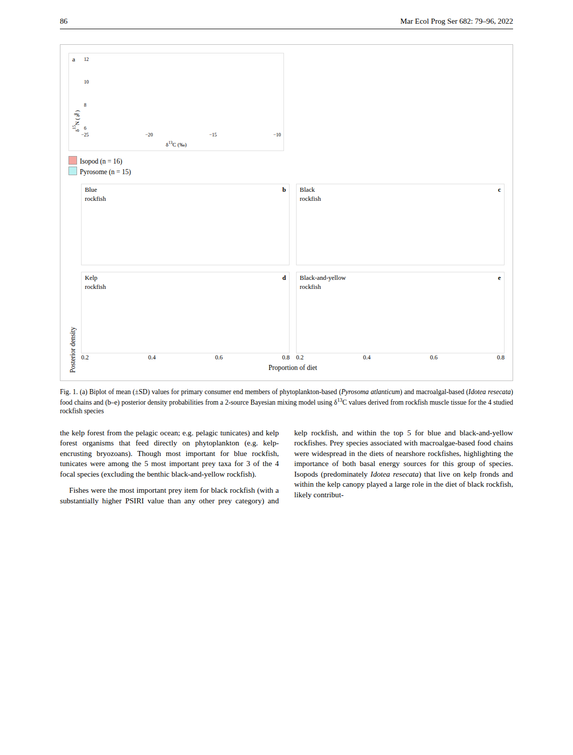86 Mar Ecol Prog Ser 682: 79–96, 2022
a
δ15N (‰)
12
10
8
6
−25−20−15−10
δ13C (‰)
Isopod (n = 16)
Pyrosome (n = 15)
Posterior density
Blue
rockfish b
Black
rockfish c
Kelp
rockfish d
Black-and-yellow
rockfish e
0.20.40.60.8
0.20.40.60.8
Proportion of diet
Fig. 1. (a) Biplot of mean (±SD) values for primary consumer end members of phytoplankton-based (Pyrosoma atlanticum) and macroalgal-based (Idotea resecata) food chains and (b–e) posterior density probabilities from a 2-source Bayesian mixing model using δ13C values derived from rockfish muscle tissue for the 4 studied rockfish species
the kelp forest from the pelagic ocean; e.g. pelagic tunicates) and kelp forest organisms that feed directly on phytoplankton (e.g. kelp-encrusting bryozoans). Though most important for blue rockfish, tunicates were among the 5 most important prey taxa for 3 of the 4 focal species (excluding the benthic black-and-yellow rockfish).
Fishes were the most important prey item for black rockfish (with a substantially higher PSIRI value than any other prey category) and kelp rockfish, and within the top 5 for blue and black-and-yellow rockfishes. Prey species associated with macroalgae-based food chains were widespread in the diets of nearshore rockfishes, highlighting the importance of both basal energy sources for this group of species. Isopods (predominately Idotea resecata) that live on kelp fronds and within the kelp canopy played a large role in the diet of black rockfish, likely contribut-